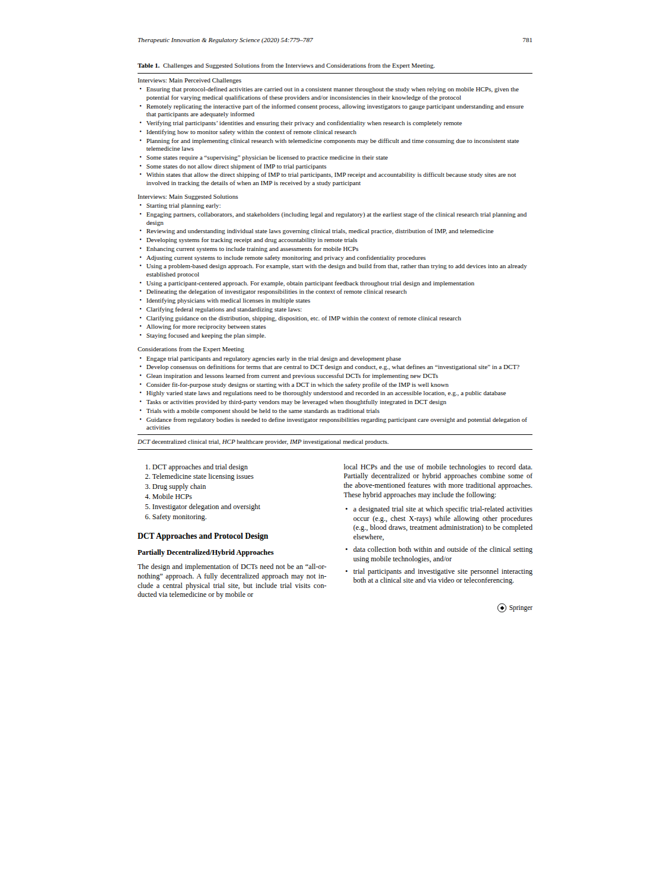Therapeutic Innovation & Regulatory Science (2020) 54:779–787 781
Table 1. Challenges and Suggested Solutions from the Interviews and Considerations from the Expert Meeting.
Interviews: Main Perceived Challenges
Ensuring that protocol-defined activities are carried out in a consistent manner throughout the study when relying on mobile HCPs, given the potential for varying medical qualifications of these providers and/or inconsistencies in their knowledge of the protocol
Remotely replicating the interactive part of the informed consent process, allowing investigators to gauge participant understanding and ensure that participants are adequately informed
Verifying trial participants’ identities and ensuring their privacy and confidentiality when research is completely remote
Identifying how to monitor safety within the context of remote clinical research
Planning for and implementing clinical research with telemedicine components may be difficult and time consuming due to inconsistent state telemedicine laws
Some states require a “supervising” physician be licensed to practice medicine in their state
Some states do not allow direct shipment of IMP to trial participants
Within states that allow the direct shipping of IMP to trial participants, IMP receipt and accountability is difficult because study sites are not involved in tracking the details of when an IMP is received by a study participant
Interviews: Main Suggested Solutions
Starting trial planning early:
Engaging partners, collaborators, and stakeholders (including legal and regulatory) at the earliest stage of the clinical research trial planning and design
Reviewing and understanding individual state laws governing clinical trials, medical practice, distribution of IMP, and telemedicine
Developing systems for tracking receipt and drug accountability in remote trials
Enhancing current systems to include training and assessments for mobile HCPs
Adjusting current systems to include remote safety monitoring and privacy and confidentiality procedures
Using a problem-based design approach. For example, start with the design and build from that, rather than trying to add devices into an already established protocol
Using a participant-centered approach. For example, obtain participant feedback throughout trial design and implementation
Delineating the delegation of investigator responsibilities in the context of remote clinical research
Identifying physicians with medical licenses in multiple states
Clarifying federal regulations and standardizing state laws:
Clarifying guidance on the distribution, shipping, disposition, etc. of IMP within the context of remote clinical research
Allowing for more reciprocity between states
Staying focused and keeping the plan simple.
Considerations from the Expert Meeting
Engage trial participants and regulatory agencies early in the trial design and development phase
Develop consensus on definitions for terms that are central to DCT design and conduct, e.g., what defines an “investigational site” in a DCT?
Glean inspiration and lessons learned from current and previous successful DCTs for implementing new DCTs
Consider fit-for-purpose study designs or starting with a DCT in which the safety profile of the IMP is well known
Highly varied state laws and regulations need to be thoroughly understood and recorded in an accessible location, e.g., a public database
Tasks or activities provided by third-party vendors may be leveraged when thoughtfully integrated in DCT design
Trials with a mobile component should be held to the same standards as traditional trials
Guidance from regulatory bodies is needed to define investigator responsibilities regarding participant care oversight and potential delegation of activities
DCT decentralized clinical trial, HCP healthcare provider, IMP investigational medical products.
DCT approaches and trial design
Telemedicine state licensing issues
Drug supply chain
Mobile HCPs
Investigator delegation and oversight
Safety monitoring.
DCT Approaches and Protocol Design
Partially Decentralized/Hybrid Approaches
The design and implementation of DCTs need not be an “all-or-nothing” approach. A fully decentralized approach may not include a central physical trial site, but include trial visits conducted via telemedicine or by mobile or
local HCPs and the use of mobile technologies to record data. Partially decentralized or hybrid approaches combine some of the above-mentioned features with more traditional approaches. These hybrid approaches may include the following:
a designated trial site at which specific trial-related activities occur (e.g., chest X-rays) while allowing other procedures (e.g., blood draws, treatment administration) to be completed elsewhere,
data collection both within and outside of the clinical setting using mobile technologies, and/or
trial participants and investigative site personnel interacting both at a clinical site and via video or teleconferencing.
Springer